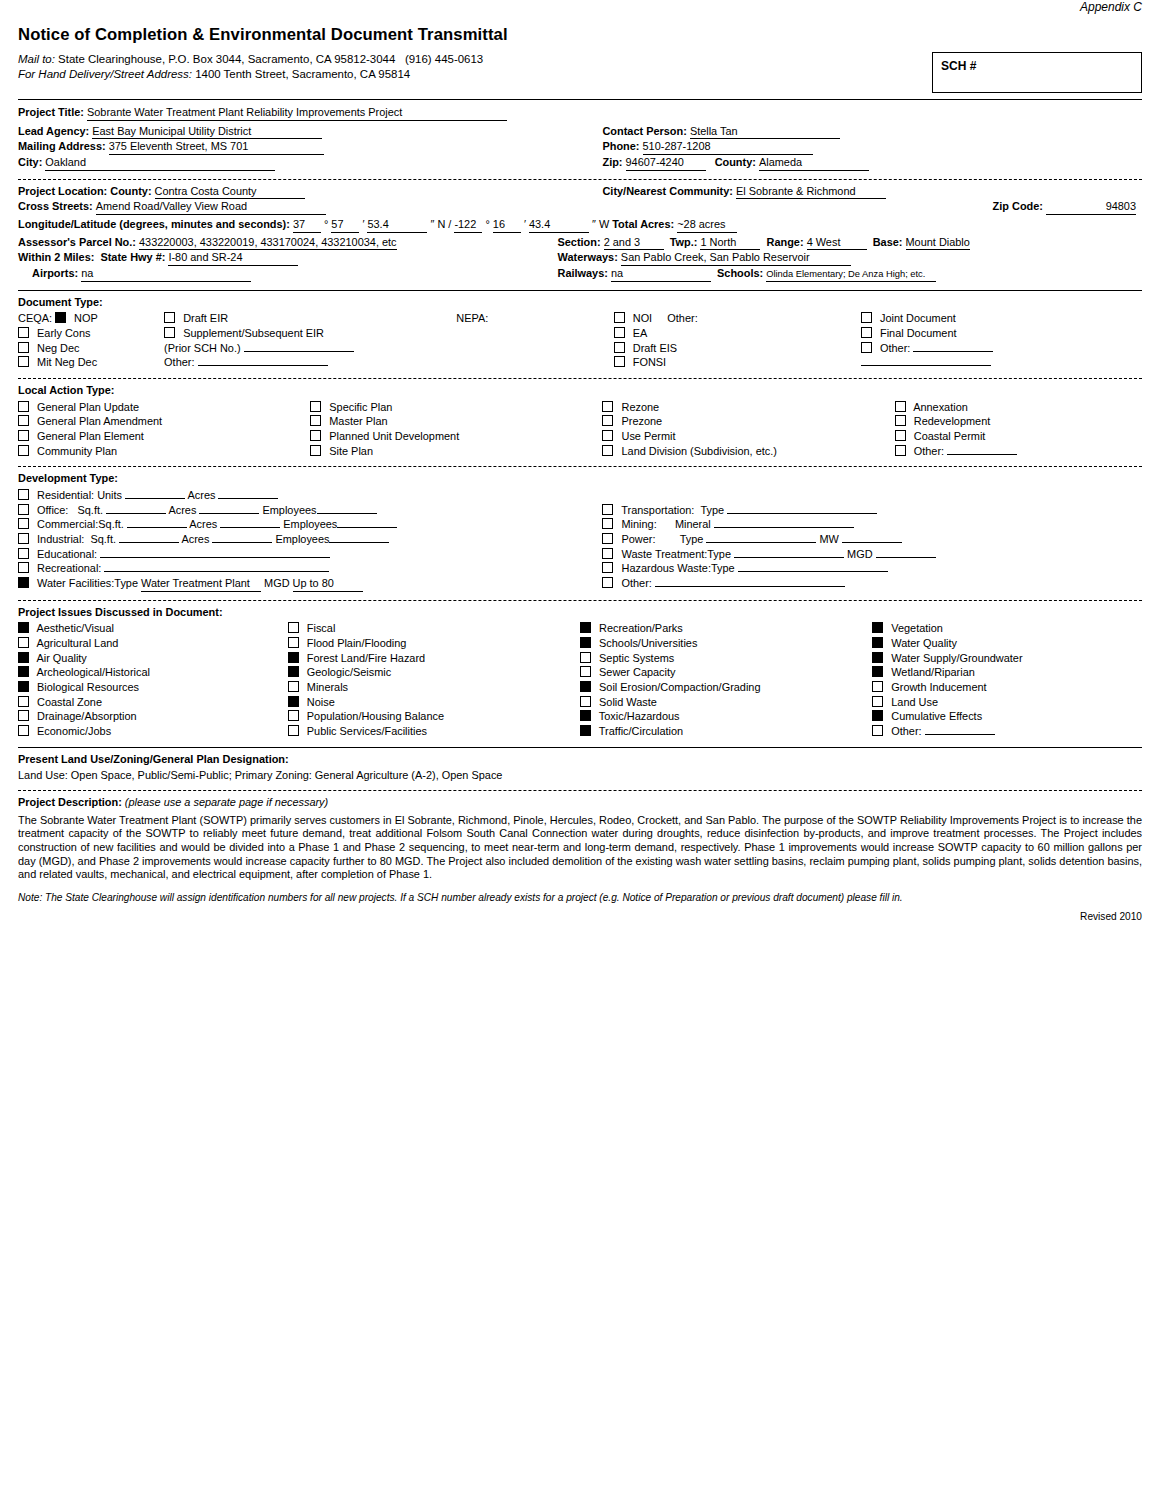Appendix C
Notice of Completion & Environmental Document Transmittal
Mail to: State Clearinghouse, P.O. Box 3044, Sacramento, CA 95812-3044 (916) 445-0613
For Hand Delivery/Street Address: 1400 Tenth Street, Sacramento, CA 95814
SCH #
Project Title: Sobrante Water Treatment Plant Reliability Improvements Project
| Lead Agency: East Bay Municipal Utility District | Contact Person: Stella Tan |
| Mailing Address: 375 Eleventh Street, MS 701 | Phone: 510-287-1208 |
| City: Oakland | Zip: 94607-4240 County: Alameda |
| Project Location: County: Contra Costa County | City/Nearest Community: El Sobrante & Richmond |
| Cross Streets: Amend Road/Valley View Road | Zip Code: 94803 |
Longitude/Latitude (degrees, minutes and seconds): 37 ° 57 ′ 53.4 ″ N / -122 ° 16 ′ 43.4 ″ W Total Acres: ~28 acres
| Assessor's Parcel No.: 433220003, 433220019, 433170024, 433210034, etc | Section: 2 and 3 Twp.: 1 North Range: 4 West Base: Mount Diablo |
| Within 2 Miles: State Hwy #: I-80 and SR-24 | Waterways: San Pablo Creek, San Pablo Reservoir |
| Airports: na | Railways: na Schools: Olinda Elementary; De Anza High; etc. |
Document Type:
| CEQA: NOP | Draft EIR | NEPA: | NOI Other: | Joint Document |
| Early Cons | Supplement/Subsequent EIR | | EA | Final Document |
| Neg Dec | (Prior SCH No.) | | Draft EIS | Other: |
| Mit Neg Dec | Other: | | FONSI | |
Local Action Type:
| General Plan Update | Specific Plan | Rezone | Annexation |
| General Plan Amendment | Master Plan | Prezone | Redevelopment |
| General Plan Element | Planned Unit Development | Use Permit | Coastal Permit |
| Community Plan | Site Plan | Land Division (Subdivision, etc.) | Other: |
Development Type:
| Residential: Units Acres | |
| Office: Sq.ft. Acres Employees | Transportation: Type |
| Commercial:Sq.ft. Acres Employees | Mining: Mineral |
| Industrial: Sq.ft. Acres Employees | Power: Type MW |
| Educational: | Waste Treatment:Type MGD |
| Recreational: | Hazardous Waste:Type |
| Water Facilities:Type Water Treatment Plant MGD Up to 80 | Other: |
Project Issues Discussed in Document:
| Aesthetic/Visual | Fiscal | Recreation/Parks | Vegetation |
| Agricultural Land | Flood Plain/Flooding | Schools/Universities | Water Quality |
| Air Quality | Forest Land/Fire Hazard | Septic Systems | Water Supply/Groundwater |
| Archeological/Historical | Geologic/Seismic | Sewer Capacity | Wetland/Riparian |
| Biological Resources | Minerals | Soil Erosion/Compaction/Grading | Growth Inducement |
| Coastal Zone | Noise | Solid Waste | Land Use |
| Drainage/Absorption | Population/Housing Balance | Toxic/Hazardous | Cumulative Effects |
| Economic/Jobs | Public Services/Facilities | Traffic/Circulation | Other: |
Present Land Use/Zoning/General Plan Designation:
Land Use: Open Space, Public/Semi-Public; Primary Zoning: General Agriculture (A-2), Open Space
Project Description: (please use a separate page if necessary)
The Sobrante Water Treatment Plant (SOWTP) primarily serves customers in El Sobrante, Richmond, Pinole, Hercules, Rodeo, Crockett, and San Pablo. The purpose of the SOWTP Reliability Improvements Project is to increase the treatment capacity of the SOWTP to reliably meet future demand, treat additional Folsom South Canal Connection water during droughts, reduce disinfection by-products, and improve treatment processes. The Project includes construction of new facilities and would be divided into a Phase 1 and Phase 2 sequencing, to meet near-term and long-term demand, respectively. Phase 1 improvements would increase SOWTP capacity to 60 million gallons per day (MGD), and Phase 2 improvements would increase capacity further to 80 MGD. The Project also included demolition of the existing wash water settling basins, reclaim pumping plant, solids pumping plant, solids detention basins, and related vaults, mechanical, and electrical equipment, after completion of Phase 1.
Note: The State Clearinghouse will assign identification numbers for all new projects. If a SCH number already exists for a project (e.g. Notice of Preparation or previous draft document) please fill in.
Revised 2010